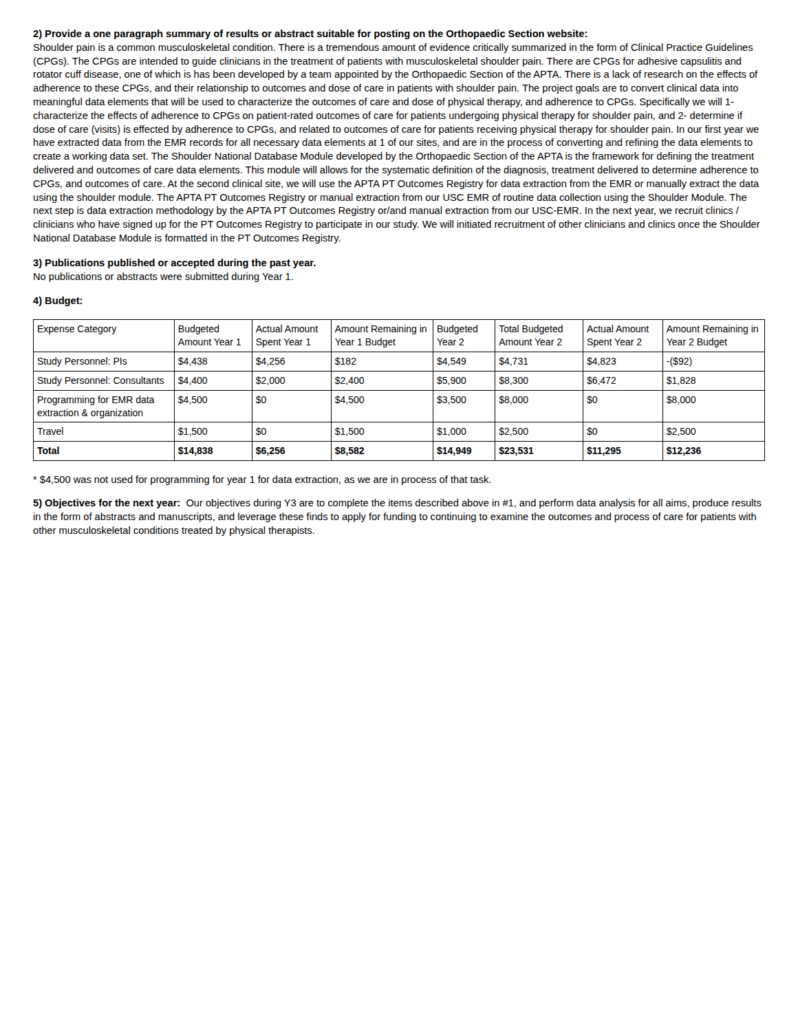2) Provide a one paragraph summary of results or abstract suitable for posting on the Orthopaedic Section website:
Shoulder pain is a common musculoskeletal condition. There is a tremendous amount of evidence critically summarized in the form of Clinical Practice Guidelines (CPGs). The CPGs are intended to guide clinicians in the treatment of patients with musculoskeletal shoulder pain. There are CPGs for adhesive capsulitis and rotator cuff disease, one of which is has been developed by a team appointed by the Orthopaedic Section of the APTA. There is a lack of research on the effects of adherence to these CPGs, and their relationship to outcomes and dose of care in patients with shoulder pain. The project goals are to convert clinical data into meaningful data elements that will be used to characterize the outcomes of care and dose of physical therapy, and adherence to CPGs. Specifically we will 1- characterize the effects of adherence to CPGs on patient-rated outcomes of care for patients undergoing physical therapy for shoulder pain, and 2- determine if dose of care (visits) is effected by adherence to CPGs, and related to outcomes of care for patients receiving physical therapy for shoulder pain. In our first year we have extracted data from the EMR records for all necessary data elements at 1 of our sites, and are in the process of converting and refining the data elements to create a working data set. The Shoulder National Database Module developed by the Orthopaedic Section of the APTA is the framework for defining the treatment delivered and outcomes of care data elements. This module will allows for the systematic definition of the diagnosis, treatment delivered to determine adherence to CPGs, and outcomes of care. At the second clinical site, we will use the APTA PT Outcomes Registry for data extraction from the EMR or manually extract the data using the shoulder module. The APTA PT Outcomes Registry or manual extraction from our USC EMR of routine data collection using the Shoulder Module. The next step is data extraction methodology by the APTA PT Outcomes Registry or/and manual extraction from our USC-EMR. In the next year, we recruit clinics / clinicians who have signed up for the PT Outcomes Registry to participate in our study. We will initiated recruitment of other clinicians and clinics once the Shoulder National Database Module is formatted in the PT Outcomes Registry.
3) Publications published or accepted during the past year.
No publications or abstracts were submitted during Year 1.
4) Budget:
| Expense Category | Budgeted Amount Year 1 | Actual Amount Spent Year 1 | Amount Remaining in Year 1 Budget | Budgeted Year 2 | Total Budgeted Amount Year 2 | Actual Amount Spent Year 2 | Amount Remaining in Year 2 Budget |
| --- | --- | --- | --- | --- | --- | --- | --- |
| Study Personnel: PIs | $4,438 | $4,256 | $182 | $4,549 | $4,731 | $4,823 | -($92) |
| Study Personnel: Consultants | $4,400 | $2,000 | $2,400 | $5,900 | $8,300 | $6,472 | $1,828 |
| Programming for EMR data extraction & organization | $4,500 | $0 | $4,500 | $3,500 | $8,000 | $0 | $8,000 |
| Travel | $1,500 | $0 | $1,500 | $1,000 | $2,500 | $0 | $2,500 |
| Total | $14,838 | $6,256 | $8,582 | $14,949 | $23,531 | $11,295 | $12,236 |
* $4,500 was not used for programming for year 1 for data extraction, as we are in process of that task.
5) Objectives for the next year: Our objectives during Y3 are to complete the items described above in #1, and perform data analysis for all aims, produce results in the form of abstracts and manuscripts, and leverage these finds to apply for funding to continuing to examine the outcomes and process of care for patients with other musculoskeletal conditions treated by physical therapists.